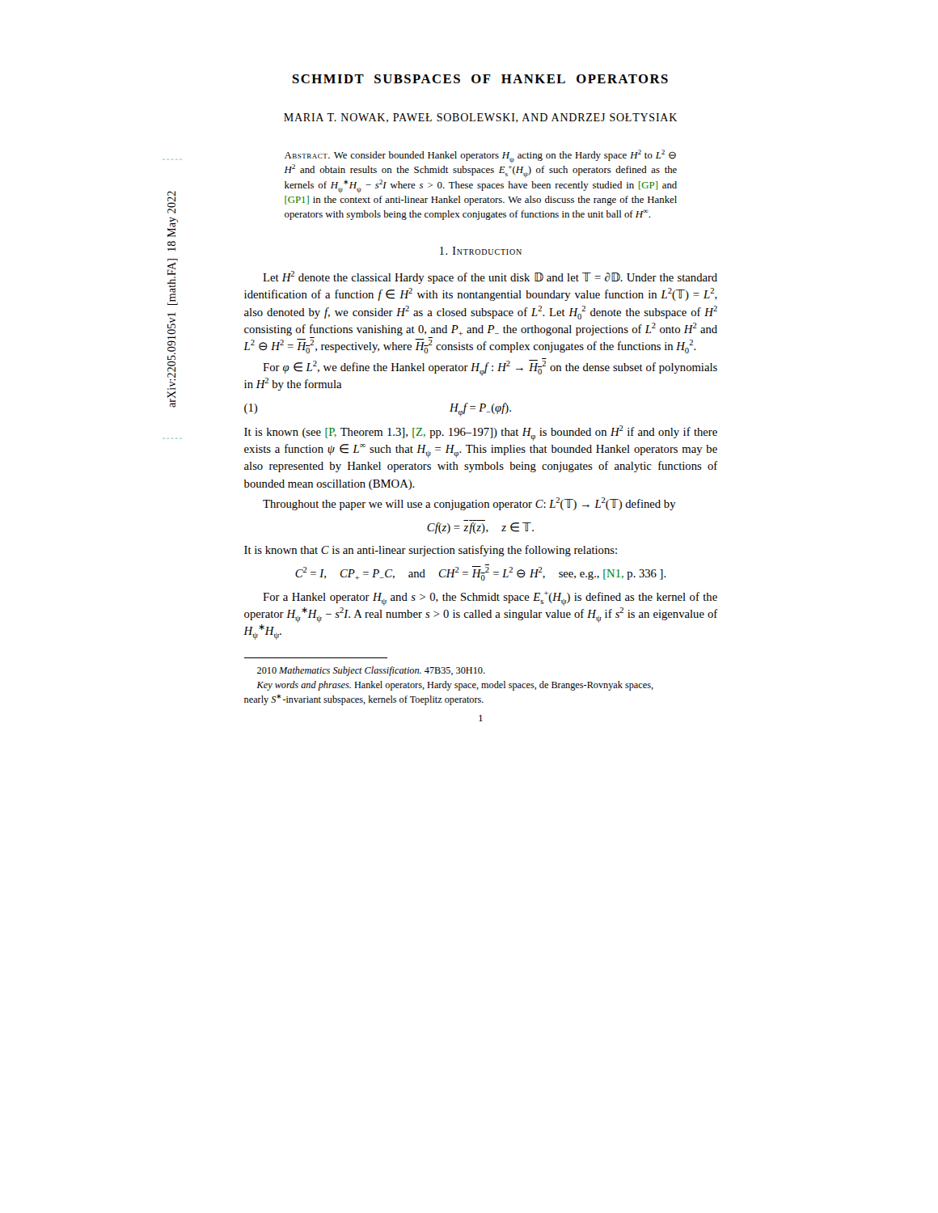arXiv:2205.09105v1 [math.FA] 18 May 2022
Schmidt Subspaces of Hankel Operators
Maria T. Nowak, Paweł Sobolewski, and Andrzej Sołtysiak
Abstract. We consider bounded Hankel operators Hψ acting on the Hardy space H2 to L2 ⊖ H2 and obtain results on the Schmidt subspaces Es+(Hψ) of such operators defined as the kernels of Hψ∗Hψ − s2I where s > 0. These spaces have been recently studied in [GP] and [GP1] in the context of anti-linear Hankel operators. We also discuss the range of the Hankel operators with symbols being the complex conjugates of functions in the unit ball of H∞.
1. Introduction
Let H2 denote the classical Hardy space of the unit disk 𝔻 and let 𝕋 = ∂𝔻. Under the standard identification of a function f ∈ H2 with its nontangential boundary value function in L2(𝕋) = L2, also denoted by f, we consider H2 as a closed subspace of L2. Let H02 denote the subspace of H2 consisting of functions vanishing at 0, and P+ and P− the orthogonal projections of L2 onto H2 and L2 ⊖ H2 = H02, respectively, where H02 consists of complex conjugates of the functions in H02.
For φ ∈ L2, we define the Hankel operator Hφf : H2 → H02 on the dense subset of polynomials in H2 by the formula
(1) Hφf = P−(φf).
It is known (see [P, Theorem 1.3], [Z, pp. 196–197]) that Hφ is bounded on H2 if and only if there exists a function ψ ∈ L∞ such that Hψ = Hφ. This implies that bounded Hankel operators may be also represented by Hankel operators with symbols being conjugates of analytic functions of bounded mean oscillation (BMOA).
Throughout the paper we will use a conjugation operator C: L2(𝕋) → L2(𝕋) defined by
Cf(z) = zf(z), z ∈ 𝕋.
It is known that C is an anti-linear surjection satisfying the following relations:
C2 = I, CP+ = P−C, and CH2 = H02 = L2 ⊖ H2, see, e.g., [N1, p. 336 ].
For a Hankel operator Hψ and s > 0, the Schmidt space Es+(Hψ) is defined as the kernel of the operator Hψ∗Hψ − s2I. A real number s > 0 is called a singular value of Hψ if s2 is an eigenvalue of Hψ∗Hψ.
2010 Mathematics Subject Classification. 47B35, 30H10.
Key words and phrases. Hankel operators, Hardy space, model spaces, de Branges-Rovnyak spaces,
nearly S∗-invariant subspaces, kernels of Toeplitz operators.
1